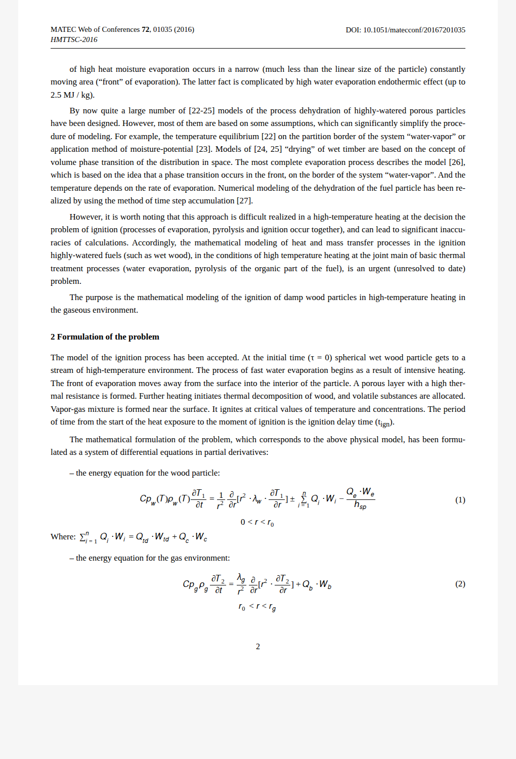MATEC Web of Conferences 72, 01035 (2016)
HMTTSC-2016
DOI: 10.1051/matecconf/20167201035
of high heat moisture evaporation occurs in a narrow (much less than the linear size of the particle) constantly moving area (“front” of evaporation). The latter fact is complicated by high water evaporation endothermic effect (up to 2.5 MJ / kg).
By now quite a large number of [22-25] models of the process dehydration of highly-watered porous particles have been designed. However, most of them are based on some assumptions, which can significantly simplify the procedure of modeling. For example, the temperature equilibrium [22] on the partition border of the system “water-vapor” or application method of moisture-potential [23]. Models of [24, 25] “drying” of wet timber are based on the concept of volume phase transition of the distribution in space. The most complete evaporation process describes the model [26], which is based on the idea that a phase transition occurs in the front, on the border of the system “water-vapor”. And the temperature depends on the rate of evaporation. Numerical modeling of the dehydration of the fuel particle has been realized by using the method of time step accumulation [27].
However, it is worth noting that this approach is difficult realized in a high-temperature heating at the decision the problem of ignition (processes of evaporation, pyrolysis and ignition occur together), and can lead to significant inaccuracies of calculations. Accordingly, the mathematical modeling of heat and mass transfer processes in the ignition highly-watered fuels (such as wet wood), in the conditions of high temperature heating at the joint main of basic thermal treatment processes (water evaporation, pyrolysis of the organic part of the fuel), is an urgent (unresolved to date) problem.
The purpose is the mathematical modeling of the ignition of damp wood particles in high-temperature heating in the gaseous environment.
2 Formulation of the problem
The model of the ignition process has been accepted. At the initial time (τ = 0) spherical wet wood particle gets to a stream of high-temperature environment. The process of fast water evaporation begins as a result of intensive heating. The front of evaporation moves away from the surface into the interior of the particle. A porous layer with a high thermal resistance is formed. Further heating initiates thermal decomposition of wood, and volatile substances are allocated. Vapor-gas mixture is formed near the surface. It ignites at critical values of temperature and concentrations. The period of time from the start of the heat exposure to the moment of ignition is the ignition delay time (tign).
The mathematical formulation of the problem, which corresponds to the above physical model, has been formulated as a system of differential equations in partial derivatives:
– the energy equation for the wood particle:
Cpw (T) ρw (T) ∂T1∂t = 1r2 ∂∂r [ r2 ⋅ λw ⋅ ∂T1∂r ] ± ∑ i=1 n Qi ⋅ Wi − Qe⋅We hsp (1)
0<r<r0
Where: ∑ i=1 n Qi⋅Wi = Qtd⋅Wtd + Qc⋅Wc
– the energy equation for the gas environment:
Cpg ρg ∂T2∂t = λgr2 ∂∂r [ r2 ⋅ ∂T2∂r ] + Qb ⋅ Wb (2)
r0<r<rg
2